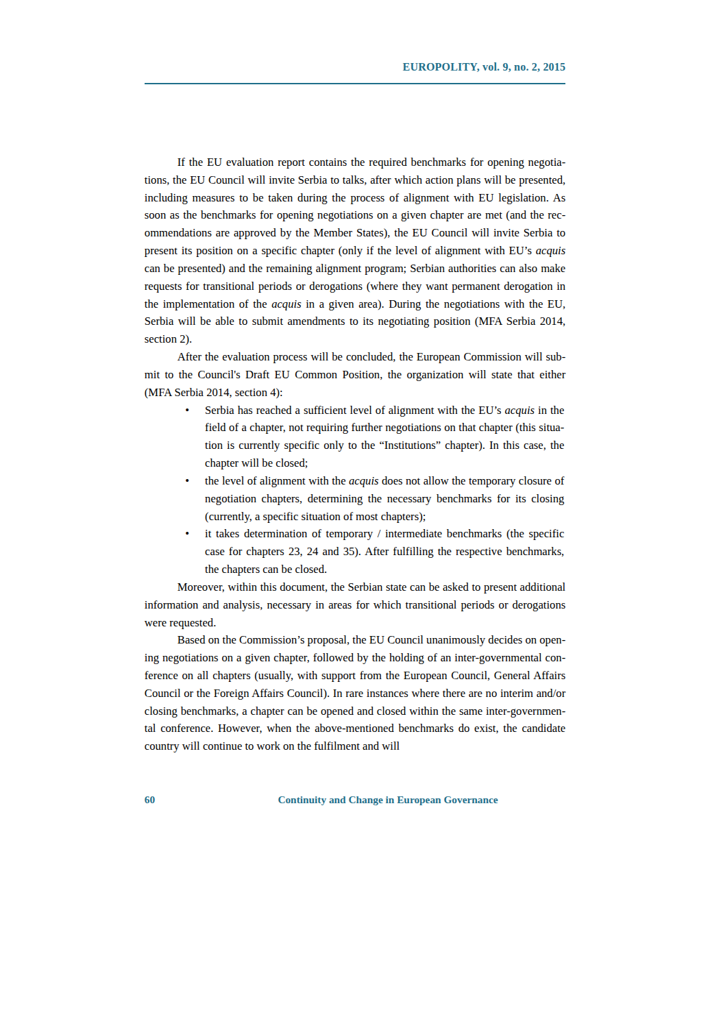EUROPOLITY, vol. 9, no. 2, 2015
If the EU evaluation report contains the required benchmarks for opening negotiations, the EU Council will invite Serbia to talks, after which action plans will be presented, including measures to be taken during the process of alignment with EU legislation. As soon as the benchmarks for opening negotiations on a given chapter are met (and the recommendations are approved by the Member States), the EU Council will invite Serbia to present its position on a specific chapter (only if the level of alignment with EU’s acquis can be presented) and the remaining alignment program; Serbian authorities can also make requests for transitional periods or derogations (where they want permanent derogation in the implementation of the acquis in a given area). During the negotiations with the EU, Serbia will be able to submit amendments to its negotiating position (MFA Serbia 2014, section 2).
After the evaluation process will be concluded, the European Commission will submit to the Council's Draft EU Common Position, the organization will state that either (MFA Serbia 2014, section 4):
Serbia has reached a sufficient level of alignment with the EU’s acquis in the field of a chapter, not requiring further negotiations on that chapter (this situation is currently specific only to the “Institutions” chapter). In this case, the chapter will be closed;
the level of alignment with the acquis does not allow the temporary closure of negotiation chapters, determining the necessary benchmarks for its closing (currently, a specific situation of most chapters);
it takes determination of temporary / intermediate benchmarks (the specific case for chapters 23, 24 and 35). After fulfilling the respective benchmarks, the chapters can be closed.
Moreover, within this document, the Serbian state can be asked to present additional information and analysis, necessary in areas for which transitional periods or derogations were requested.
Based on the Commission’s proposal, the EU Council unanimously decides on opening negotiations on a given chapter, followed by the holding of an inter-governmental conference on all chapters (usually, with support from the European Council, General Affairs Council or the Foreign Affairs Council). In rare instances where there are no interim and/or closing benchmarks, a chapter can be opened and closed within the same inter-governmental conference. However, when the above-mentioned benchmarks do exist, the candidate country will continue to work on the fulfilment and will
60
Continuity and Change in European Governance